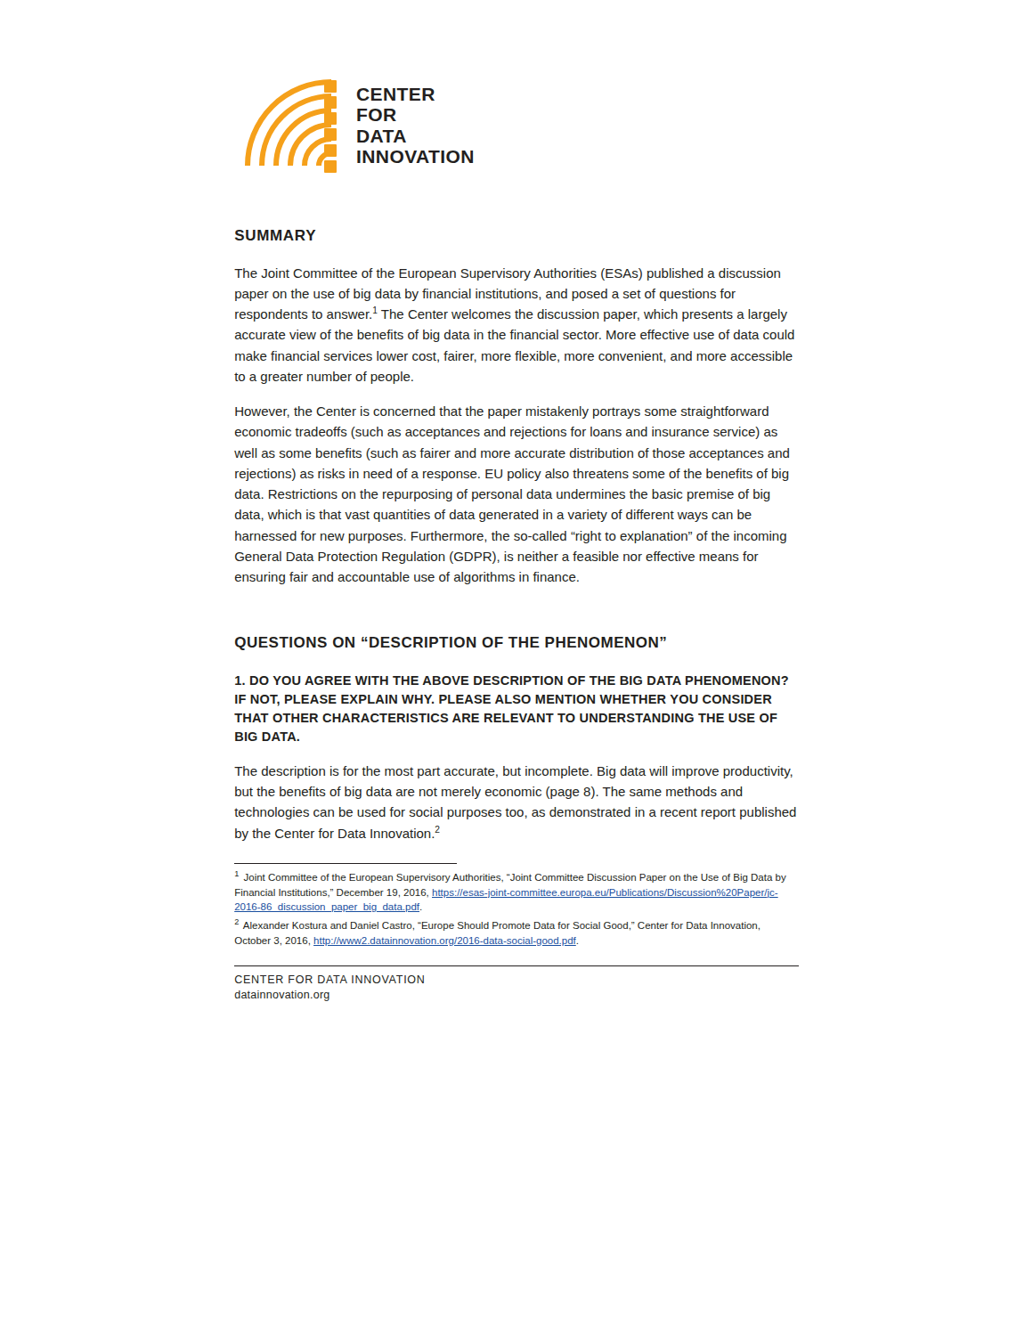Center
for
Data
Innovation
SUMMARY
The Joint Committee of the European Supervisory Authorities (ESAs) published a discussion paper on the use of big data by financial institutions, and posed a set of questions for respondents to answer.1 The Center welcomes the discussion paper, which presents a largely accurate view of the benefits of big data in the financial sector. More effective use of data could make financial services lower cost, fairer, more flexible, more convenient, and more accessible to a greater number of people.
However, the Center is concerned that the paper mistakenly portrays some straightforward economic tradeoffs (such as acceptances and rejections for loans and insurance service) as well as some benefits (such as fairer and more accurate distribution of those acceptances and rejections) as risks in need of a response. EU policy also threatens some of the benefits of big data. Restrictions on the repurposing of personal data undermines the basic premise of big data, which is that vast quantities of data generated in a variety of different ways can be harnessed for new purposes. Furthermore, the so-called “right to explanation” of the incoming General Data Protection Regulation (GDPR), is neither a feasible nor effective means for ensuring fair and accountable use of algorithms in finance.
QUESTIONS ON “DESCRIPTION OF THE PHENOMENON”
1. DO YOU AGREE WITH THE ABOVE DESCRIPTION OF THE BIG DATA PHENOMENON? IF NOT, PLEASE EXPLAIN WHY. PLEASE ALSO MENTION WHETHER YOU CONSIDER THAT OTHER CHARACTERISTICS ARE RELEVANT TO UNDERSTANDING THE USE OF BIG DATA.
The description is for the most part accurate, but incomplete. Big data will improve productivity, but the benefits of big data are not merely economic (page 8). The same methods and technologies can be used for social purposes too, as demonstrated in a recent report published by the Center for Data Innovation.2
1 Joint Committee of the European Supervisory Authorities, “Joint Committee Discussion Paper on the Use of Big Data by Financial Institutions,” December 19, 2016, https://esas-joint-committee.europa.eu/Publications/Discussion%20Paper/jc-2016-86_discussion_paper_big_data.pdf.
2 Alexander Kostura and Daniel Castro, “Europe Should Promote Data for Social Good,” Center for Data Innovation, October 3, 2016, http://www2.datainnovation.org/2016-data-social-good.pdf.
Center for Data Innovation
datainnovation.org